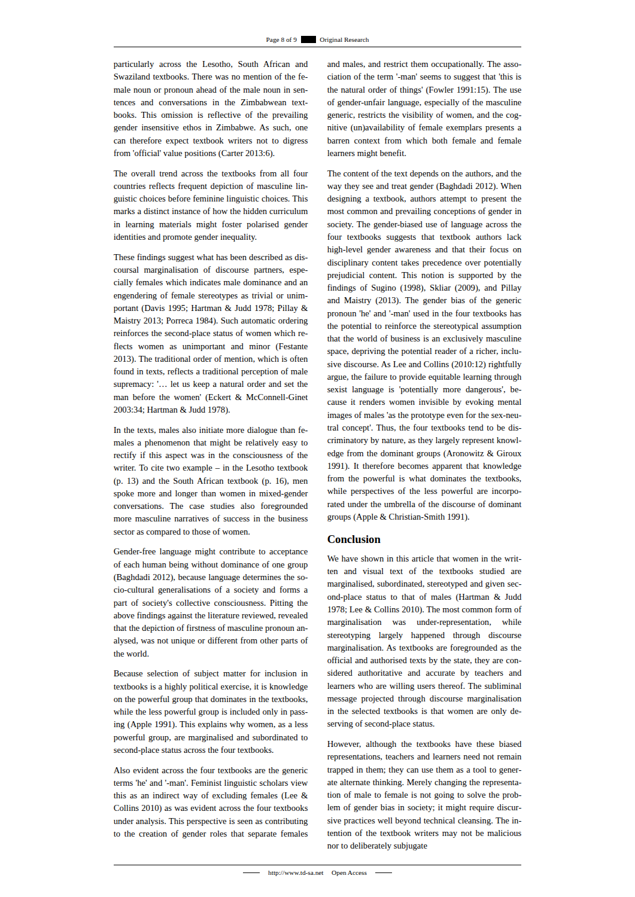Page 8 of 9 Original Research
particularly across the Lesotho, South African and Swaziland textbooks. There was no mention of the female noun or pronoun ahead of the male noun in sentences and conversations in the Zimbabwean textbooks. This omission is reflective of the prevailing gender insensitive ethos in Zimbabwe. As such, one can therefore expect textbook writers not to digress from 'official' value positions (Carter 2013:6).
The overall trend across the textbooks from all four countries reflects frequent depiction of masculine linguistic choices before feminine linguistic choices. This marks a distinct instance of how the hidden curriculum in learning materials might foster polarised gender identities and promote gender inequality.
These findings suggest what has been described as discoursal marginalisation of discourse partners, especially females which indicates male dominance and an engendering of female stereotypes as trivial or unimportant (Davis 1995; Hartman & Judd 1978; Pillay & Maistry 2013; Porreca 1984). Such automatic ordering reinforces the second-place status of women which reflects women as unimportant and minor (Festante 2013). The traditional order of mention, which is often found in texts, reflects a traditional perception of male supremacy: '… let us keep a natural order and set the man before the women' (Eckert & McConnell-Ginet 2003:34; Hartman & Judd 1978).
In the texts, males also initiate more dialogue than females a phenomenon that might be relatively easy to rectify if this aspect was in the consciousness of the writer. To cite two example – in the Lesotho textbook (p. 13) and the South African textbook (p. 16), men spoke more and longer than women in mixed-gender conversations. The case studies also foregrounded more masculine narratives of success in the business sector as compared to those of women.
Gender-free language might contribute to acceptance of each human being without dominance of one group (Baghdadi 2012), because language determines the socio-cultural generalisations of a society and forms a part of society's collective consciousness. Pitting the above findings against the literature reviewed, revealed that the depiction of firstness of masculine pronoun analysed, was not unique or different from other parts of the world.
Because selection of subject matter for inclusion in textbooks is a highly political exercise, it is knowledge on the powerful group that dominates in the textbooks, while the less powerful group is included only in passing (Apple 1991). This explains why women, as a less powerful group, are marginalised and subordinated to second-place status across the four textbooks.
Also evident across the four textbooks are the generic terms 'he' and '-man'. Feminist linguistic scholars view this as an indirect way of excluding females (Lee & Collins 2010) as was evident across the four textbooks under analysis. This perspective is seen as contributing to the creation of gender roles that separate females and males, and restrict them occupationally. The association of the term '-man' seems to suggest that 'this is the natural order of things' (Fowler 1991:15). The use of gender-unfair language, especially of the masculine generic, restricts the visibility of women, and the cognitive (un)availability of female exemplars presents a barren context from which both female and female learners might benefit.
The content of the text depends on the authors, and the way they see and treat gender (Baghdadi 2012). When designing a textbook, authors attempt to present the most common and prevailing conceptions of gender in society. The gender-biased use of language across the four textbooks suggests that textbook authors lack high-level gender awareness and that their focus on disciplinary content takes precedence over potentially prejudicial content. This notion is supported by the findings of Sugino (1998), Skliar (2009), and Pillay and Maistry (2013). The gender bias of the generic pronoun 'he' and '-man' used in the four textbooks has the potential to reinforce the stereotypical assumption that the world of business is an exclusively masculine space, depriving the potential reader of a richer, inclusive discourse. As Lee and Collins (2010:12) rightfully argue, the failure to provide equitable learning through sexist language is 'potentially more dangerous', because it renders women invisible by evoking mental images of males 'as the prototype even for the sex-neutral concept'. Thus, the four textbooks tend to be discriminatory by nature, as they largely represent knowledge from the dominant groups (Aronowitz & Giroux 1991). It therefore becomes apparent that knowledge from the powerful is what dominates the textbooks, while perspectives of the less powerful are incorporated under the umbrella of the discourse of dominant groups (Apple & Christian-Smith 1991).
Conclusion
We have shown in this article that women in the written and visual text of the textbooks studied are marginalised, subordinated, stereotyped and given second-place status to that of males (Hartman & Judd 1978; Lee & Collins 2010). The most common form of marginalisation was under-representation, while stereotyping largely happened through discourse marginalisation. As textbooks are foregrounded as the official and authorised texts by the state, they are considered authoritative and accurate by teachers and learners who are willing users thereof. The subliminal message projected through discourse marginalisation in the selected textbooks is that women are only deserving of second-place status.
However, although the textbooks have these biased representations, teachers and learners need not remain trapped in them; they can use them as a tool to generate alternate thinking. Merely changing the representation of male to female is not going to solve the problem of gender bias in society; it might require discursive practices well beyond technical cleansing. The intention of the textbook writers may not be malicious nor to deliberately subjugate
http://www.td-sa.net Open Access